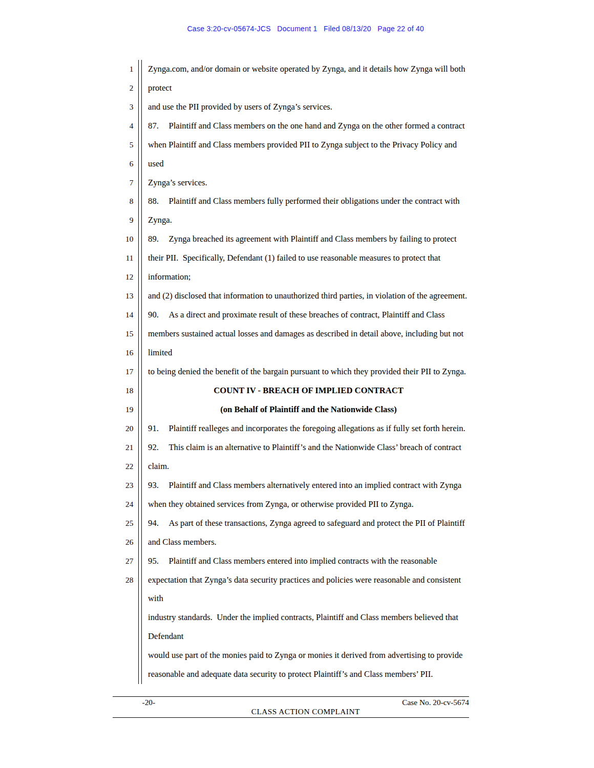Case 3:20-cv-05674-JCS Document 1 Filed 08/13/20 Page 22 of 40
1
2
3
4
5
6
7
8
9
10
11
12
13
14
15
16
17
18
19
20
21
22
23
24
25
26
27
28
Zynga.com, and/or domain or website operated by Zynga, and it details how Zynga will both protect
and use the PII provided by users of Zynga’s services.
87. Plaintiff and Class members on the one hand and Zynga on the other formed a contract
when Plaintiff and Class members provided PII to Zynga subject to the Privacy Policy and used
Zynga’s services.
88. Plaintiff and Class members fully performed their obligations under the contract with
Zynga.
89. Zynga breached its agreement with Plaintiff and Class members by failing to protect
their PII. Specifically, Defendant (1) failed to use reasonable measures to protect that information;
and (2) disclosed that information to unauthorized third parties, in violation of the agreement.
90. As a direct and proximate result of these breaches of contract, Plaintiff and Class
members sustained actual losses and damages as described in detail above, including but not limited
to being denied the benefit of the bargain pursuant to which they provided their PII to Zynga.
COUNT IV - BREACH OF IMPLIED CONTRACT
(on Behalf of Plaintiff and the Nationwide Class)
91. Plaintiff realleges and incorporates the foregoing allegations as if fully set forth herein.
92. This claim is an alternative to Plaintiff’s and the Nationwide Class’ breach of contract
claim.
93. Plaintiff and Class members alternatively entered into an implied contract with Zynga
when they obtained services from Zynga, or otherwise provided PII to Zynga.
94. As part of these transactions, Zynga agreed to safeguard and protect the PII of Plaintiff
and Class members.
95. Plaintiff and Class members entered into implied contracts with the reasonable
expectation that Zynga’s data security practices and policies were reasonable and consistent with
industry standards. Under the implied contracts, Plaintiff and Class members believed that Defendant
would use part of the monies paid to Zynga or monies it derived from advertising to provide
reasonable and adequate data security to protect Plaintiff’s and Class members’ PII.
-20- Case No. 20-cv-5674
CLASS ACTION COMPLAINT